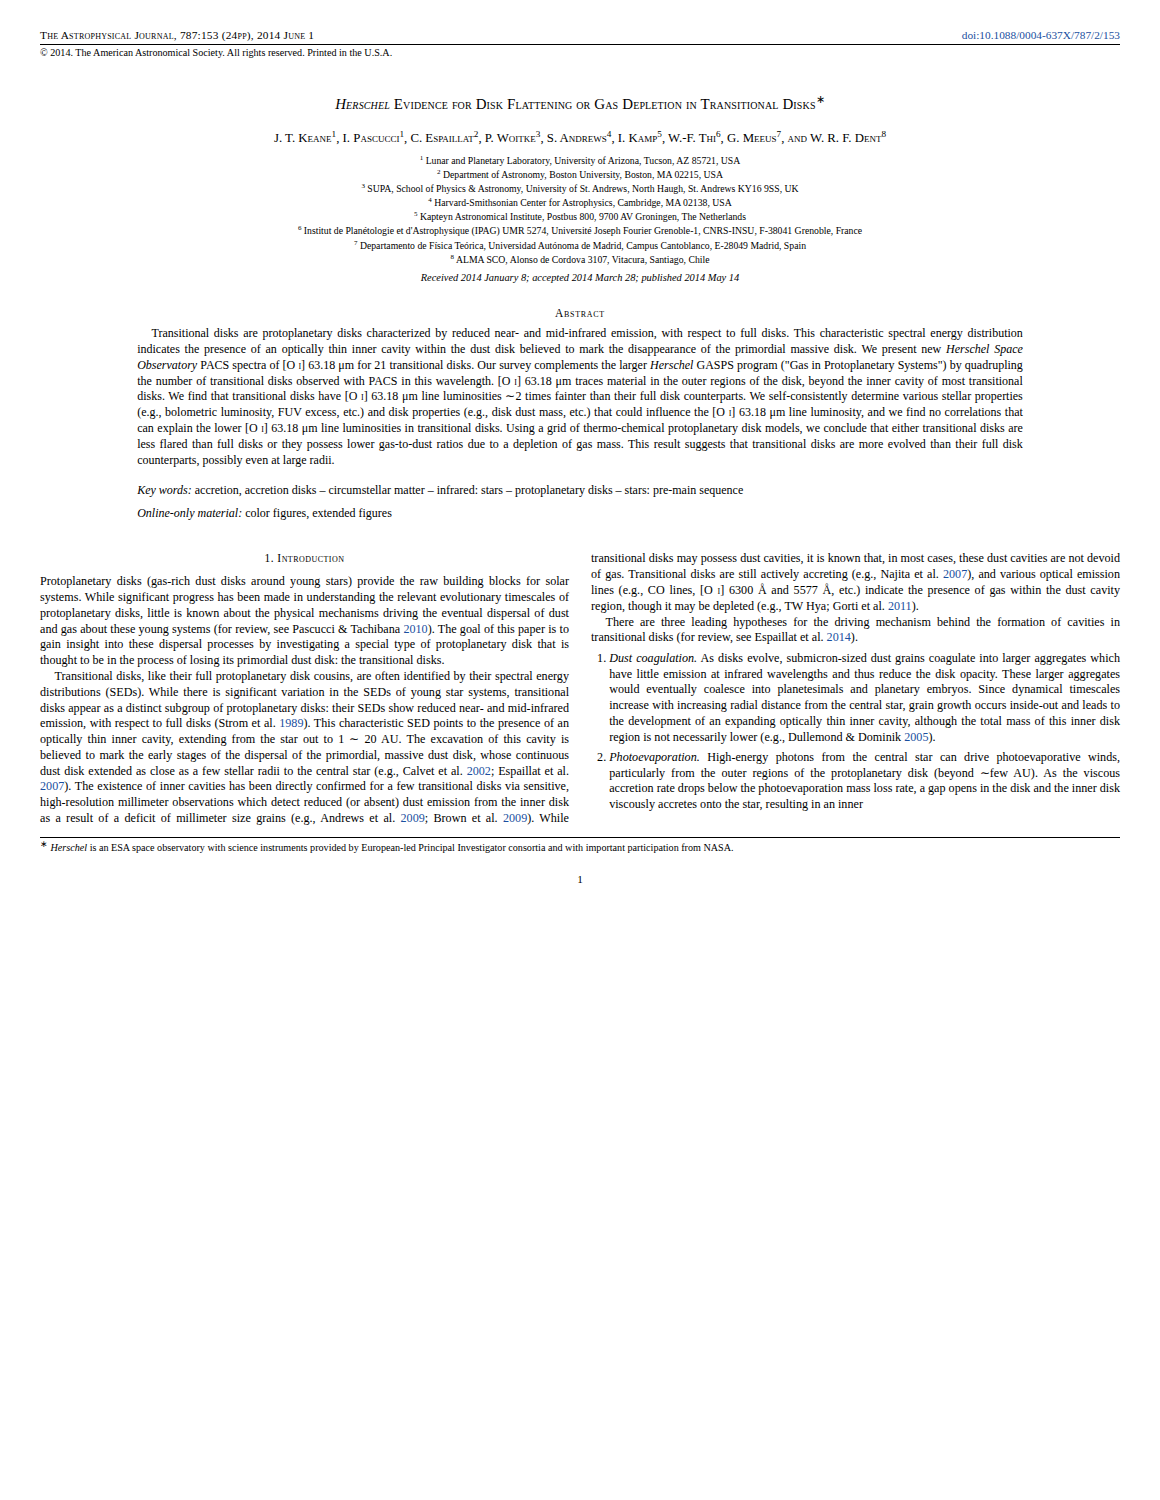The Astrophysical Journal, 787:153 (24pp), 2014 June 1 doi:10.1088/0004-637X/787/2/153
© 2014. The American Astronomical Society. All rights reserved. Printed in the U.S.A.
Herschel Evidence for Disk Flattening or Gas Depletion in Transitional Disks∗
J. T. Keane1, I. Pascucci1, C. Espaillat2, P. Woitke3, S. Andrews4, I. Kamp5, W.-F. Thi6, G. Meeus7, and W. R. F. Dent8
1 Lunar and Planetary Laboratory, University of Arizona, Tucson, AZ 85721, USA
2 Department of Astronomy, Boston University, Boston, MA 02215, USA
3 SUPA, School of Physics & Astronomy, University of St. Andrews, North Haugh, St. Andrews KY16 9SS, UK
4 Harvard-Smithsonian Center for Astrophysics, Cambridge, MA 02138, USA
5 Kapteyn Astronomical Institute, Postbus 800, 9700 AV Groningen, The Netherlands
6 Institut de Planétologie et d'Astrophysique (IPAG) UMR 5274, Université Joseph Fourier Grenoble-1, CNRS-INSU, F-38041 Grenoble, France
7 Departamento de Física Teórica, Universidad Autónoma de Madrid, Campus Cantoblanco, E-28049 Madrid, Spain
8 ALMA SCO, Alonso de Cordova 3107, Vitacura, Santiago, Chile
Received 2014 January 8; accepted 2014 March 28; published 2014 May 14
Abstract
Transitional disks are protoplanetary disks characterized by reduced near- and mid-infrared emission, with respect to full disks. This characteristic spectral energy distribution indicates the presence of an optically thin inner cavity within the dust disk believed to mark the disappearance of the primordial massive disk. We present new Herschel Space Observatory PACS spectra of [O i] 63.18 μm for 21 transitional disks. Our survey complements the larger Herschel GASPS program ("Gas in Protoplanetary Systems") by quadrupling the number of transitional disks observed with PACS in this wavelength. [O i] 63.18 μm traces material in the outer regions of the disk, beyond the inner cavity of most transitional disks. We find that transitional disks have [O i] 63.18 μm line luminosities ∼2 times fainter than their full disk counterparts. We self-consistently determine various stellar properties (e.g., bolometric luminosity, FUV excess, etc.) and disk properties (e.g., disk dust mass, etc.) that could influence the [O i] 63.18 μm line luminosity, and we find no correlations that can explain the lower [O i] 63.18 μm line luminosities in transitional disks. Using a grid of thermo-chemical protoplanetary disk models, we conclude that either transitional disks are less flared than full disks or they possess lower gas-to-dust ratios due to a depletion of gas mass. This result suggests that transitional disks are more evolved than their full disk counterparts, possibly even at large radii.
Key words: accretion, accretion disks – circumstellar matter – infrared: stars – protoplanetary disks – stars: pre-main sequence
Online-only material: color figures, extended figures
1. Introduction
Protoplanetary disks (gas-rich dust disks around young stars) provide the raw building blocks for solar systems. While significant progress has been made in understanding the relevant evolutionary timescales of protoplanetary disks, little is known about the physical mechanisms driving the eventual dispersal of dust and gas about these young systems (for review, see Pascucci & Tachibana 2010). The goal of this paper is to gain insight into these dispersal processes by investigating a special type of protoplanetary disk that is thought to be in the process of losing its primordial dust disk: the transitional disks.
Transitional disks, like their full protoplanetary disk cousins, are often identified by their spectral energy distributions (SEDs). While there is significant variation in the SEDs of young star systems, transitional disks appear as a distinct subgroup of protoplanetary disks: their SEDs show reduced near- and mid-infrared emission, with respect to full disks (Strom et al. 1989). This characteristic SED points to the presence of an optically thin inner cavity, extending from the star out to 1 ∼ 20 AU. The excavation of this cavity is believed to mark the early stages of the dispersal of the primordial, massive dust disk, whose continuous dust disk extended as close as a few stellar radii to the central star (e.g., Calvet et al. 2002; Espaillat et al. 2007). The existence of inner cavities has been directly confirmed for a few transitional disks via sensitive, high-resolution millimeter observations which detect reduced (or absent) dust emission from the inner disk as a result of a deficit of millimeter size grains (e.g., Andrews et al. 2009; Brown et al. 2009). While transitional disks may possess dust cavities, it is known that, in most cases, these dust cavities are not devoid of gas. Transitional disks are still actively accreting (e.g., Najita et al. 2007), and various optical emission lines (e.g., CO lines, [O i] 6300 Å and 5577 Å, etc.) indicate the presence of gas within the dust cavity region, though it may be depleted (e.g., TW Hya; Gorti et al. 2011).
There are three leading hypotheses for the driving mechanism behind the formation of cavities in transitional disks (for review, see Espaillat et al. 2014).
Dust coagulation. As disks evolve, submicron-sized dust grains coagulate into larger aggregates which have little emission at infrared wavelengths and thus reduce the disk opacity. These larger aggregates would eventually coalesce into planetesimals and planetary embryos. Since dynamical timescales increase with increasing radial distance from the central star, grain growth occurs inside-out and leads to the development of an expanding optically thin inner cavity, although the total mass of this inner disk region is not necessarily lower (e.g., Dullemond & Dominik 2005).
Photoevaporation. High-energy photons from the central star can drive photoevaporative winds, particularly from the outer regions of the protoplanetary disk (beyond ∼few AU). As the viscous accretion rate drops below the photoevaporation mass loss rate, a gap opens in the disk and the inner disk viscously accretes onto the star, resulting in an inner
∗ Herschel is an ESA space observatory with science instruments provided by European-led Principal Investigator consortia and with important participation from NASA.
1